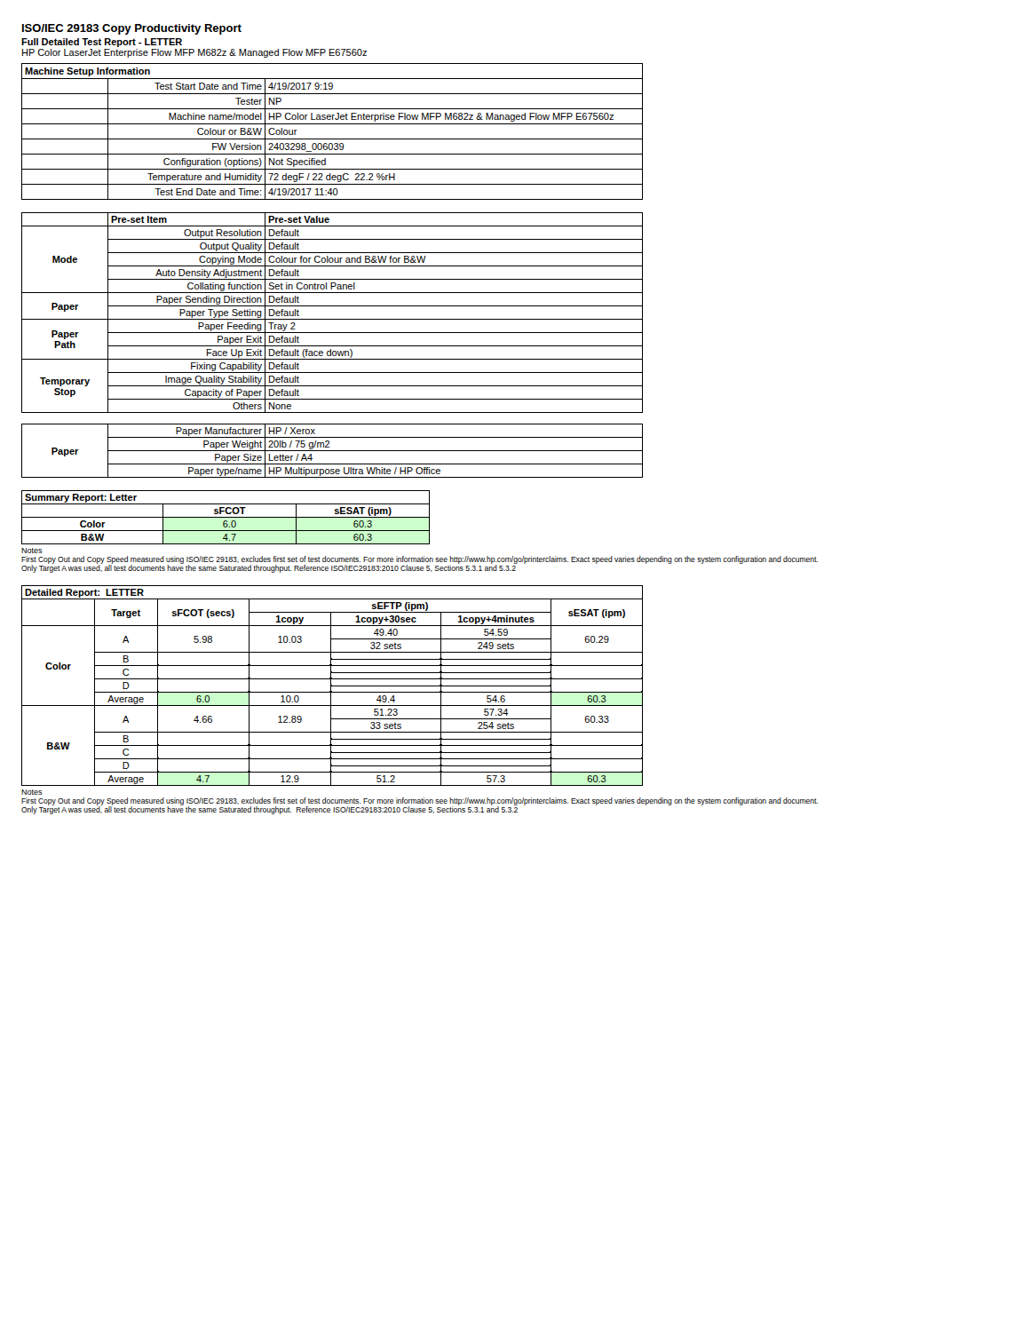ISO/IEC 29183 Copy Productivity Report
Full Detailed Test Report - LETTER
HP Color LaserJet Enterprise Flow MFP M682z & Managed Flow MFP E67560z
| Machine Setup Information |
| | Test Start Date and Time | 4/19/2017 9:19 |
| | Tester | NP |
| | Machine name/model | HP Color LaserJet Enterprise Flow MFP M682z & Managed Flow MFP E67560z |
| | Colour or B&W | Colour |
| | FW Version | 2403298_006039 |
| | Configuration (options) | Not Specified |
| | Temperature and Humidity | 72 degF / 22 degC 22.2 %rH |
| | Test End Date and Time: | 4/19/2017 11:40 |
| | Pre-set Item | Pre-set Value |
| Mode | Output Resolution | Default |
| Output Quality | Default |
| Copying Mode | Colour for Colour and B&W for B&W |
| Auto Density Adjustment | Default |
| Collating function | Set in Control Panel |
| Paper | Paper Sending Direction | Default |
| Paper Type Setting | Default |
| Paper Path | Paper Feeding | Tray 2 |
| Paper Exit | Default |
| Face Up Exit | Default (face down) |
| Temporary Stop | Fixing Capability | Default |
| Image Quality Stability | Default |
| Capacity of Paper | Default |
| Others | None |
| Paper | Paper Manufacturer | HP / Xerox |
| Paper Weight | 20lb / 75 g/m2 |
| Paper Size | Letter / A4 |
| Paper type/name | HP Multipurpose Ultra White / HP Office |
| Summary Report: Letter |
| | sFCOT | sESAT (ipm) |
| Color | 6.0 | 60.3 |
| B&W | 4.7 | 60.3 |
Notes
First Copy Out and Copy Speed measured using ISO/IEC 29183, excludes first set of test documents. For more information see http://www.hp.com/go/printerclaims. Exact speed varies depending on the system configuration and document.
Only Target A was used, all test documents have the same Saturated throughput. Reference ISO/IEC29183:2010 Clause 5, Sections 5.3.1 and 5.3.2
| Detailed Report: LETTER |
| | Target | sFCOT (secs) | sEFTP (ipm) | sESAT (ipm) |
| 1copy | 1copy+30sec | 1copy+4minutes |
| Color | A | 5.98 | 10.03 | 49.40 | 54.59 | 60.29 |
| 32 sets | 249 sets |
| B | | | | | |
| C | | | | | |
| D | | | | | |
| Average | 6.0 | 10.0 | 49.4 | 54.6 | 60.3 |
| B&W | A | 4.66 | 12.89 | 51.23 | 57.34 | 60.33 |
| 33 sets | 254 sets |
| B | | | | | |
| C | | | | | |
| D | | | | | |
| Average | 4.7 | 12.9 | 51.2 | 57.3 | 60.3 |
Notes
First Copy Out and Copy Speed measured using ISO/IEC 29183, excludes first set of test documents. For more information see http://www.hp.com/go/printerclaims. Exact speed varies depending on the system configuration and document.
Only Target A was used, all test documents have the same Saturated throughput. Reference ISO/IEC29183:2010 Clause 5, Sections 5.3.1 and 5.3.2